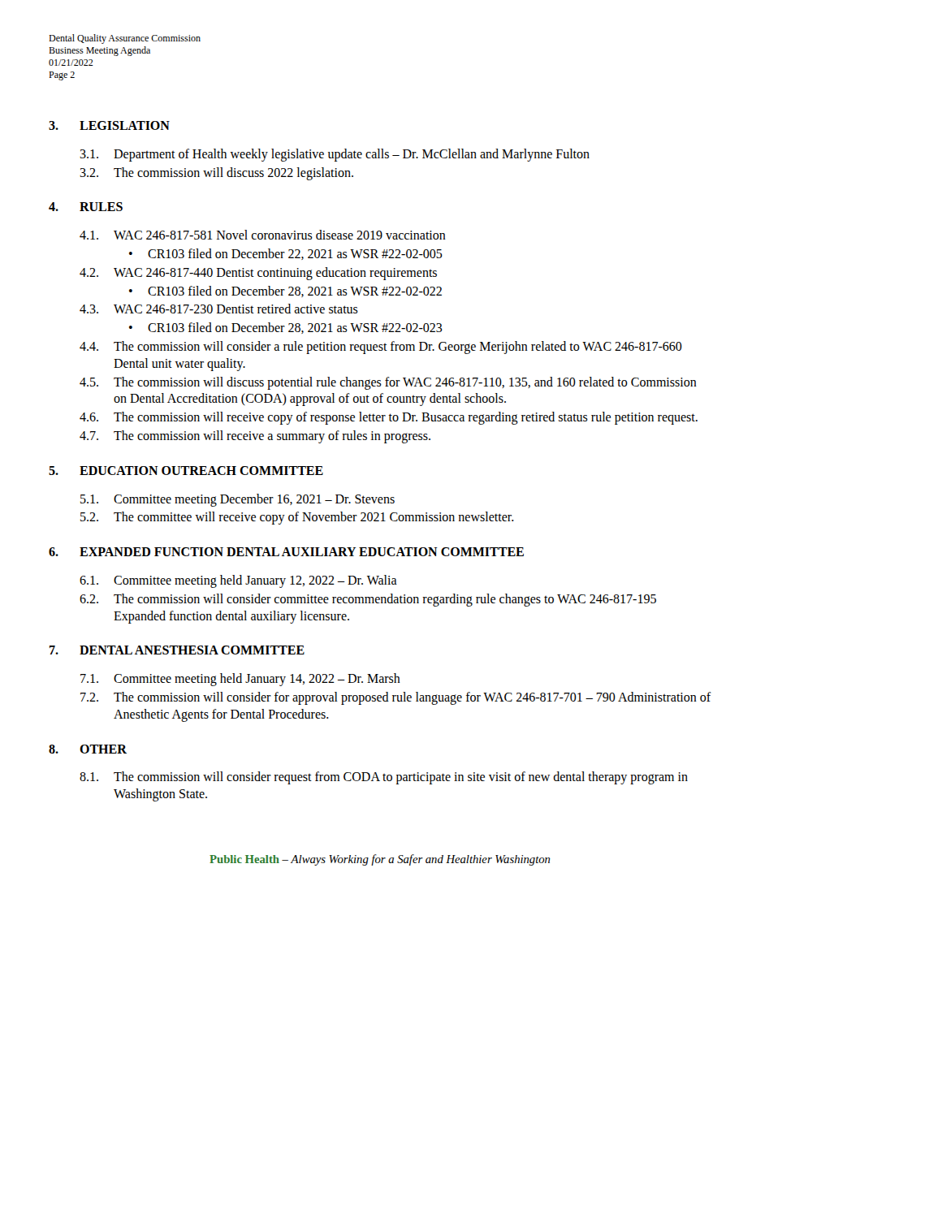Dental Quality Assurance Commission
Business Meeting Agenda
01/21/2022
Page 2
3.
Legislation
3.1. Department of Health weekly legislative update calls – Dr. McClellan and Marlynne Fulton
3.2. The commission will discuss 2022 legislation.
4.
Rules
4.1. WAC 246-817-581 Novel coronavirus disease 2019 vaccination
CR103 filed on December 22, 2021 as WSR #22-02-005
4.2. WAC 246-817-440 Dentist continuing education requirements
CR103 filed on December 28, 2021 as WSR #22-02-022
4.3. WAC 246-817-230 Dentist retired active status
CR103 filed on December 28, 2021 as WSR #22-02-023
4.4. The commission will consider a rule petition request from Dr. George Merijohn related to WAC 246-817-660 Dental unit water quality.
4.5. The commission will discuss potential rule changes for WAC 246-817-110, 135, and 160 related to Commission on Dental Accreditation (CODA) approval of out of country dental schools.
4.6. The commission will receive copy of response letter to Dr. Busacca regarding retired status rule petition request.
4.7. The commission will receive a summary of rules in progress.
5.
Education Outreach Committee
5.1. Committee meeting December 16, 2021 – Dr. Stevens
5.2. The committee will receive copy of November 2021 Commission newsletter.
6.
Expanded Function Dental Auxiliary Education Committee
6.1. Committee meeting held January 12, 2022 – Dr. Walia
6.2. The commission will consider committee recommendation regarding rule changes to WAC 246-817-195 Expanded function dental auxiliary licensure.
7.
Dental Anesthesia Committee
7.1. Committee meeting held January 14, 2022 – Dr. Marsh
7.2. The commission will consider for approval proposed rule language for WAC 246-817-701 – 790 Administration of Anesthetic Agents for Dental Procedures.
8.
Other
8.1. The commission will consider request from CODA to participate in site visit of new dental therapy program in Washington State.
Public Health – Always Working for a Safer and Healthier Washington